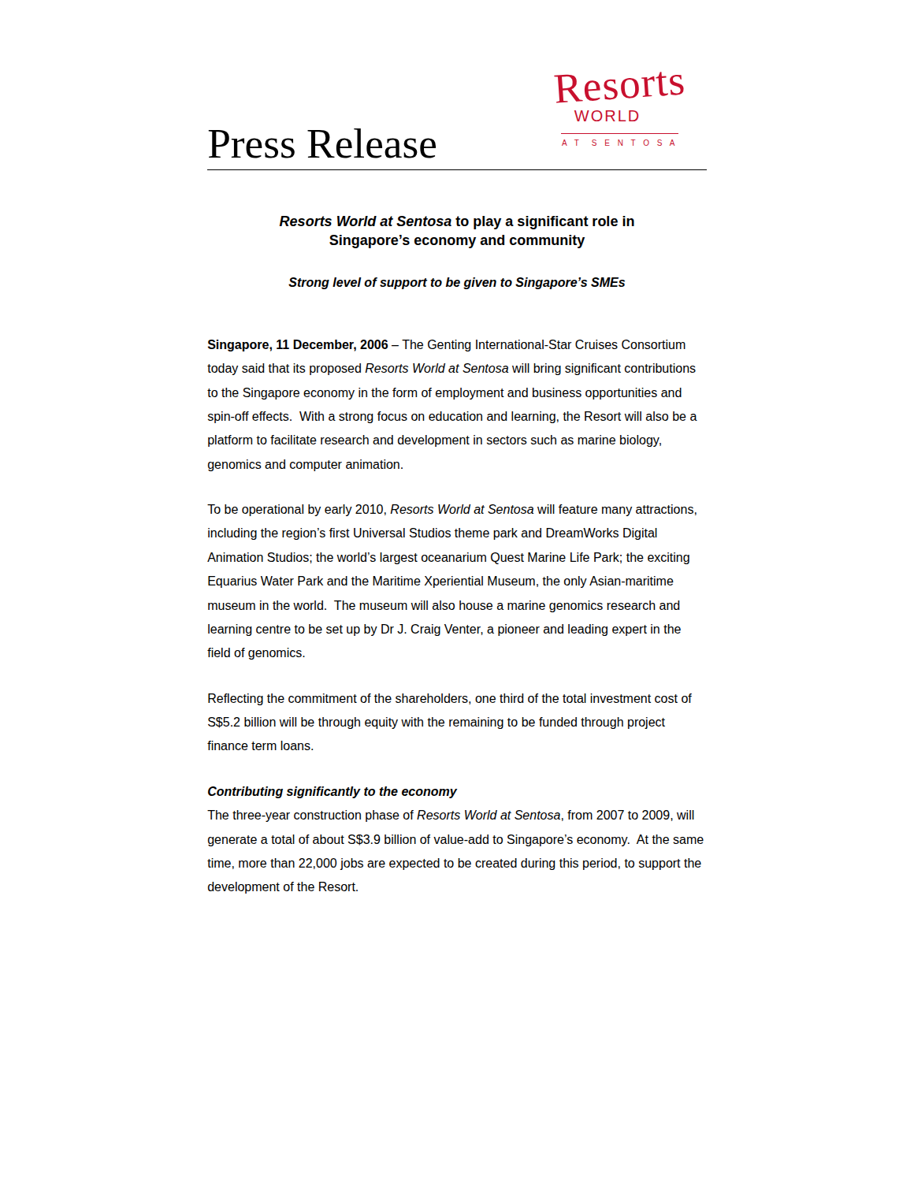Press Release
Resorts WORLD
A T S E N T O S A
Resorts World at Sentosa to play a significant role in
Singapore’s economy and community
Strong level of support to be given to Singapore’s SMEs
Singapore, 11 December, 2006 – The Genting International-Star Cruises Consortium today said that its proposed Resorts World at Sentosa will bring significant contributions to the Singapore economy in the form of employment and business opportunities and spin-off effects. With a strong focus on education and learning, the Resort will also be a platform to facilitate research and development in sectors such as marine biology, genomics and computer animation.
To be operational by early 2010, Resorts World at Sentosa will feature many attractions, including the region’s first Universal Studios theme park and DreamWorks Digital Animation Studios; the world’s largest oceanarium Quest Marine Life Park; the exciting Equarius Water Park and the Maritime Xperiential Museum, the only Asian-maritime museum in the world. The museum will also house a marine genomics research and learning centre to be set up by Dr J. Craig Venter, a pioneer and leading expert in the field of genomics.
Reflecting the commitment of the shareholders, one third of the total investment cost of S$5.2 billion will be through equity with the remaining to be funded through project finance term loans.
Contributing significantly to the economy
The three-year construction phase of Resorts World at Sentosa, from 2007 to 2009, will generate a total of about S$3.9 billion of value-add to Singapore’s economy. At the same time, more than 22,000 jobs are expected to be created during this period, to support the development of the Resort.